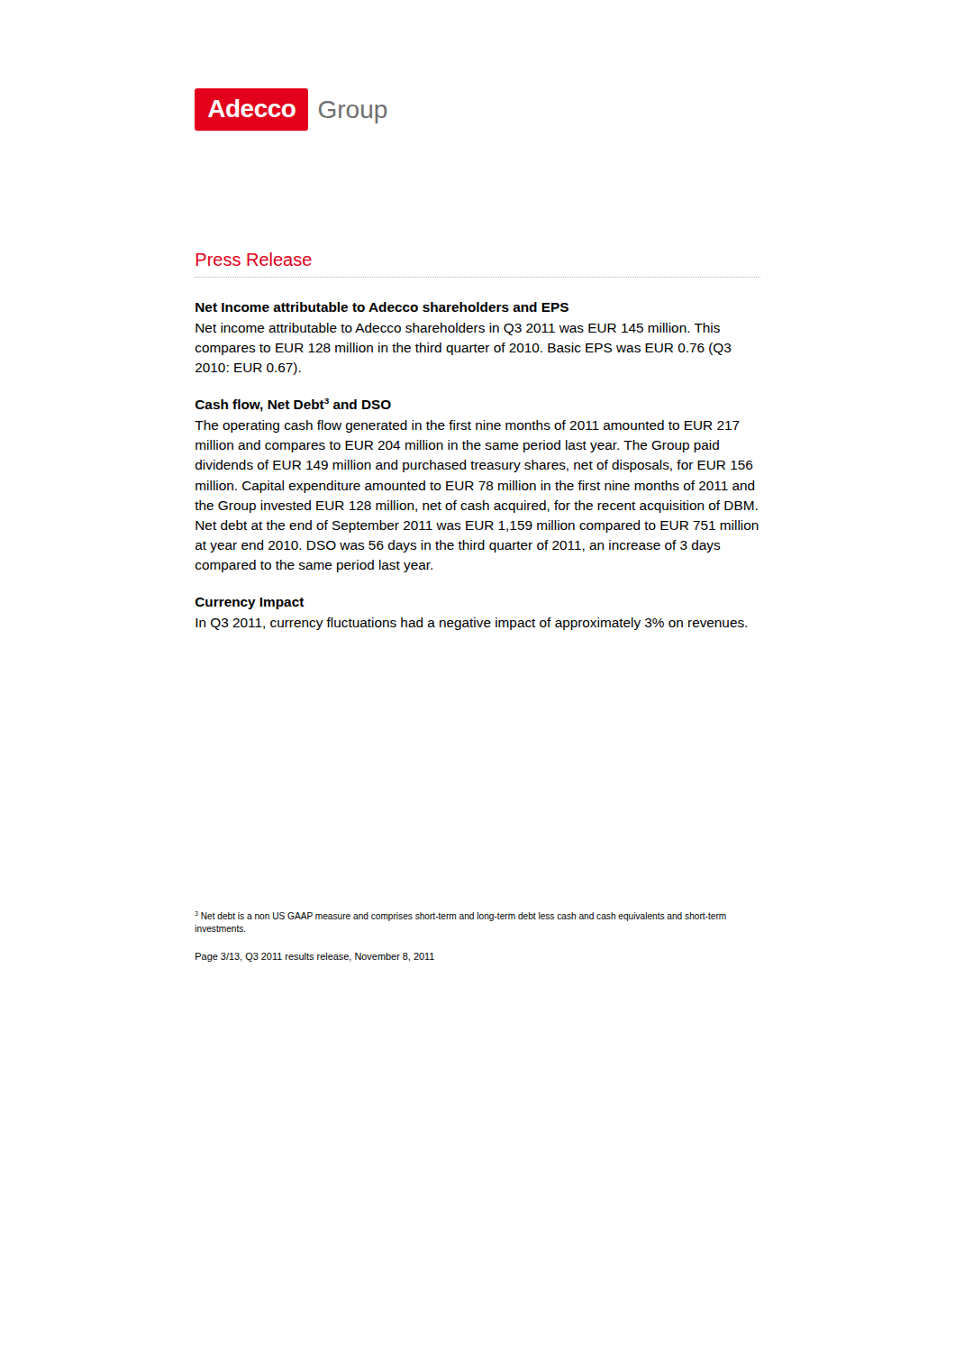Adecco Group
Press Release
Net Income attributable to Adecco shareholders and EPS
Net income attributable to Adecco shareholders in Q3 2011 was EUR 145 million. This compares to EUR 128 million in the third quarter of 2010. Basic EPS was EUR 0.76 (Q3 2010: EUR 0.67).
Cash flow, Net Debt3 and DSO
The operating cash flow generated in the first nine months of 2011 amounted to EUR 217 million and compares to EUR 204 million in the same period last year. The Group paid dividends of EUR 149 million and purchased treasury shares, net of disposals, for EUR 156 million. Capital expenditure amounted to EUR 78 million in the first nine months of 2011 and the Group invested EUR 128 million, net of cash acquired, for the recent acquisition of DBM. Net debt at the end of September 2011 was EUR 1,159 million compared to EUR 751 million at year end 2010. DSO was 56 days in the third quarter of 2011, an increase of 3 days compared to the same period last year.
Currency Impact
In Q3 2011, currency fluctuations had a negative impact of approximately 3% on revenues.
3 Net debt is a non US GAAP measure and comprises short-term and long-term debt less cash and cash equivalents and short-term investments.
Page 3/13, Q3 2011 results release, November 8, 2011